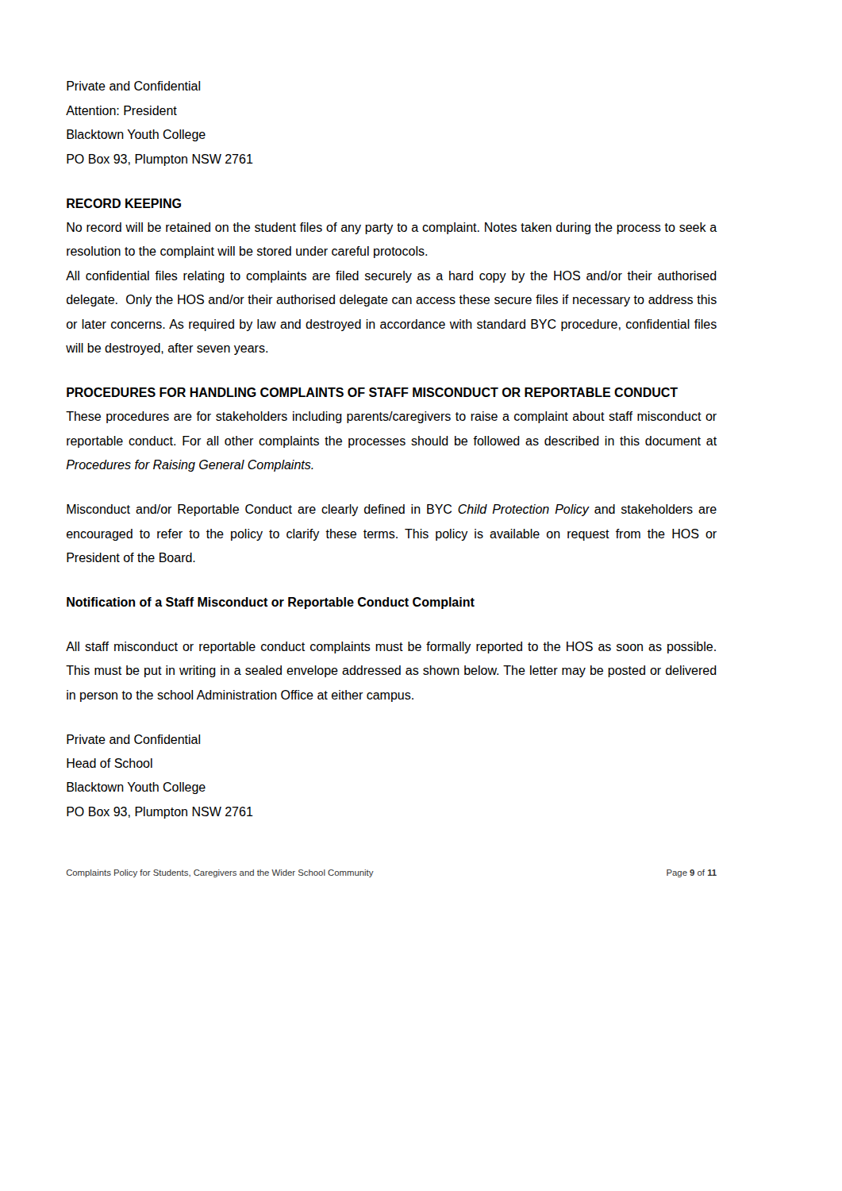Private and Confidential
Attention: President
Blacktown Youth College
PO Box 93, Plumpton NSW 2761
Record Keeping
No record will be retained on the student files of any party to a complaint. Notes taken during the process to seek a resolution to the complaint will be stored under careful protocols.
All confidential files relating to complaints are filed securely as a hard copy by the HOS and/or their authorised delegate. Only the HOS and/or their authorised delegate can access these secure files if necessary to address this or later concerns. As required by law and destroyed in accordance with standard BYC procedure, confidential files will be destroyed, after seven years.
Procedures for Handling Complaints of Staff Misconduct or Reportable Conduct
These procedures are for stakeholders including parents/caregivers to raise a complaint about staff misconduct or reportable conduct. For all other complaints the processes should be followed as described in this document at Procedures for Raising General Complaints.
Misconduct and/or Reportable Conduct are clearly defined in BYC Child Protection Policy and stakeholders are encouraged to refer to the policy to clarify these terms. This policy is available on request from the HOS or President of the Board.
Notification of a Staff Misconduct or Reportable Conduct Complaint
All staff misconduct or reportable conduct complaints must be formally reported to the HOS as soon as possible. This must be put in writing in a sealed envelope addressed as shown below. The letter may be posted or delivered in person to the school Administration Office at either campus.
Private and Confidential
Head of School
Blacktown Youth College
PO Box 93, Plumpton NSW 2761
Complaints Policy for Students, Caregivers and the Wider School Community Page 9 of 11